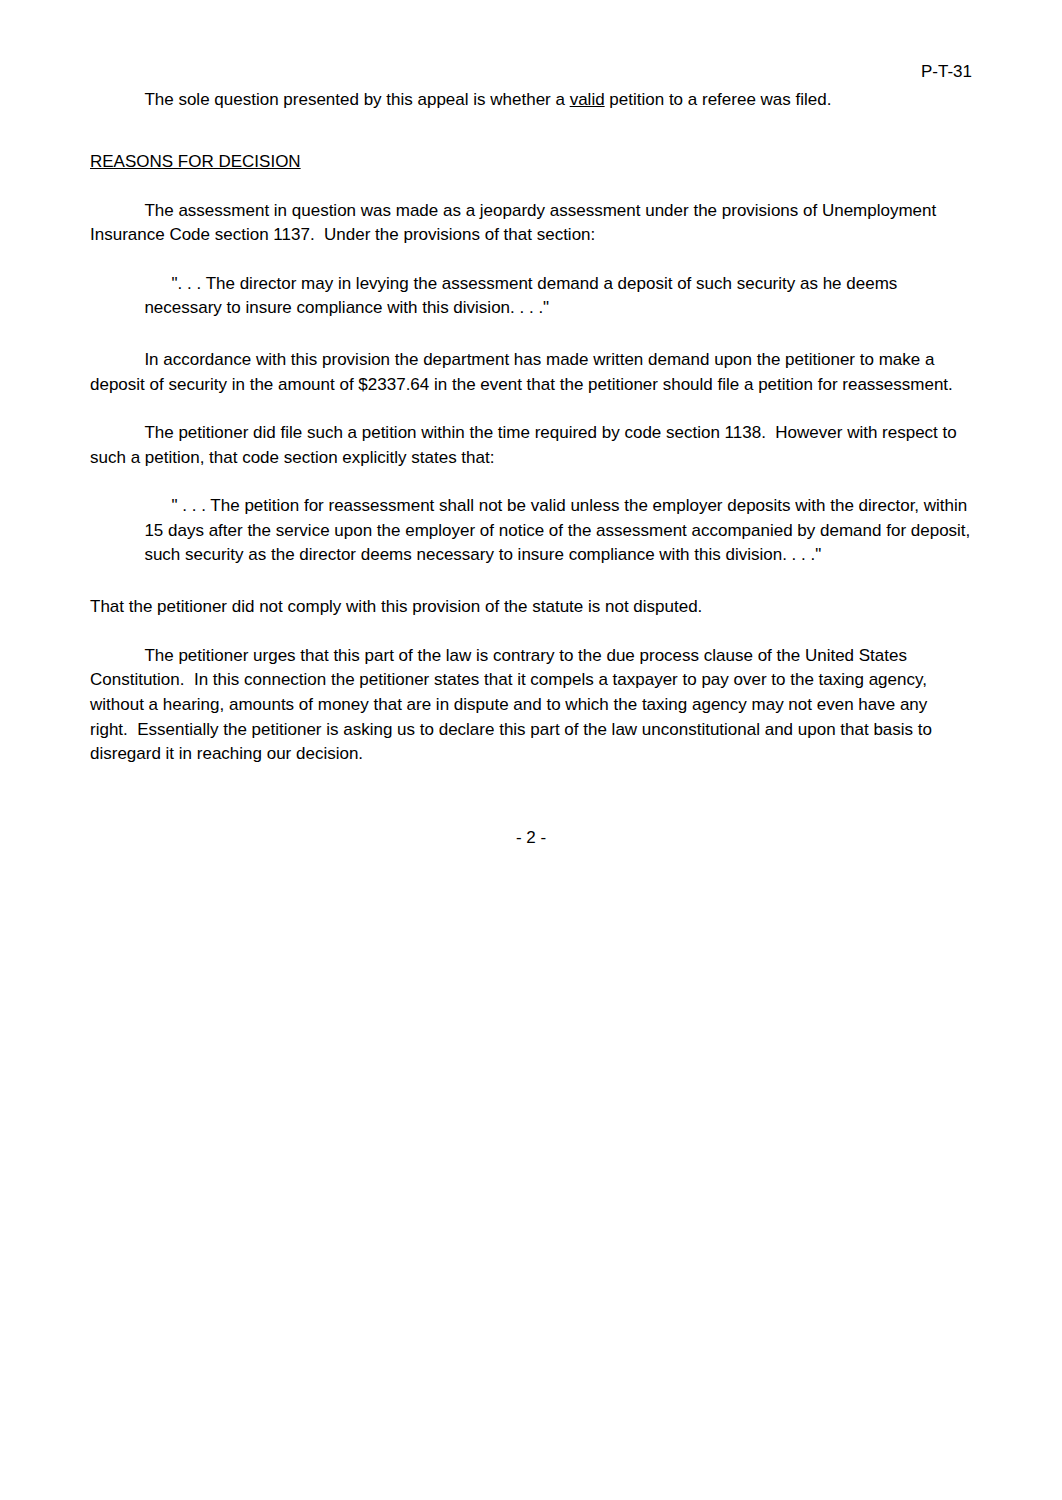P-T-31
The sole question presented by this appeal is whether a valid petition to a referee was filed.
REASONS FOR DECISION
The assessment in question was made as a jeopardy assessment under the provisions of Unemployment Insurance Code section 1137. Under the provisions of that section:
". . . The director may in levying the assessment demand a deposit of such security as he deems necessary to insure compliance with this division. . . ."
In accordance with this provision the department has made written demand upon the petitioner to make a deposit of security in the amount of $2337.64 in the event that the petitioner should file a petition for reassessment.
The petitioner did file such a petition within the time required by code section 1138. However with respect to such a petition, that code section explicitly states that:
" . . . The petition for reassessment shall not be valid unless the employer deposits with the director, within 15 days after the service upon the employer of notice of the assessment accompanied by demand for deposit, such security as the director deems necessary to insure compliance with this division. . . ."
That the petitioner did not comply with this provision of the statute is not disputed.
The petitioner urges that this part of the law is contrary to the due process clause of the United States Constitution. In this connection the petitioner states that it compels a taxpayer to pay over to the taxing agency, without a hearing, amounts of money that are in dispute and to which the taxing agency may not even have any right. Essentially the petitioner is asking us to declare this part of the law unconstitutional and upon that basis to disregard it in reaching our decision.
- 2 -